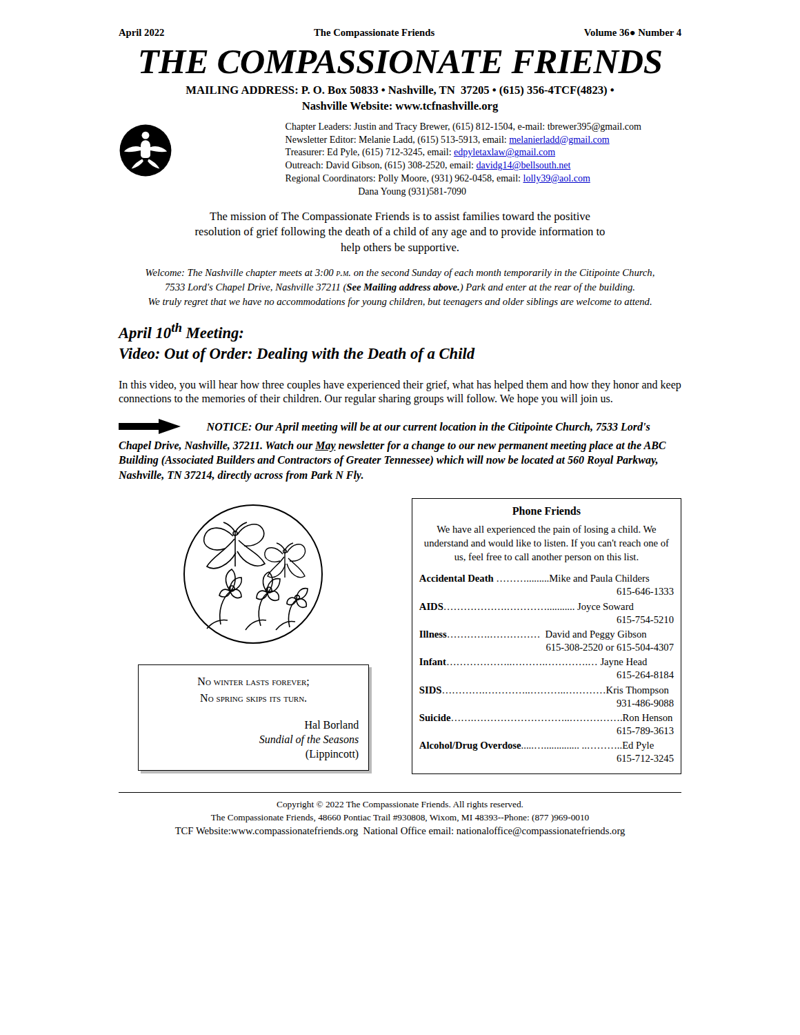April 2022
The Compassionate Friends
Volume 36● Number 4
THE COMPASSIONATE FRIENDS
MAILING ADDRESS: P. O. Box 50833 • Nashville, TN 37205 • (615) 356-4TCF(4823) •
Nashville Website: www.tcfnashville.org
Chapter Leaders: Justin and Tracy Brewer, (615) 812-1504, e-mail: tbrewer395@gmail.com
Newsletter Editor: Melanie Ladd, (615) 513-5913, email: melanierladd@gmail.com
Treasurer: Ed Pyle, (615) 712-3245, email: edpyletaxlaw@gmail.com
Outreach: David Gibson, (615) 308-2520, email: davidg14@bellsouth.net
Regional Coordinators: Polly Moore, (931) 962-0458, email: lolly39@aol.com
Dana Young (931)581-7090
The mission of The Compassionate Friends is to assist families toward the positive resolution of grief following the death of a child of any age and to provide information to help others be supportive.
Welcome: The Nashville chapter meets at 3:00 p.m. on the second Sunday of each month temporarily in the Citipointe Church, 7533 Lord's Chapel Drive, Nashville 37211 (See Mailing address above.) Park and enter at the rear of the building.
We truly regret that we have no accommodations for young children, but teenagers and older siblings are welcome to attend.
April 10th Meeting:
Video: Out of Order: Dealing with the Death of a Child
In this video, you will hear how three couples have experienced their grief, what has helped them and how they honor and keep connections to the memories of their children. Our regular sharing groups will follow. We hope you will join us.
NOTICE: Our April meeting will be at our current location in the Citipointe Church, 7533 Lord's Chapel Drive, Nashville, 37211. Watch our May newsletter for a change to our new permanent meeting place at the ABC Building (Associated Builders and Contractors of Greater Tennessee) which will now be located at 560 Royal Parkway, Nashville, TN 37214, directly across from Park N Fly.
No winter lasts forever;
No spring skips its turn.
Hal Borland
Sundial of the Seasons
(Lippincott)
Phone Friends
We have all experienced the pain of losing a child. We understand and would like to listen. If you can't reach one of us, feel free to call another person on this list.
Accidental Death ……….........Mike and Paula Childers615-646-1333
AIDS……………….…………........... Joyce Soward615-754-5210
Illness………….…………… David and Peggy Gibson615-308-2520 or 615-504-4307
Infant………………..……….………….… Jayne Head615-264-8184
SIDS………….…………..………..…………Kris Thompson931-486-9088
Suicide…….………………………..…………….Ron Henson615-789-3613
Alcohol/Drug Overdose.....….............. ..………..Ed Pyle615-712-3245
Copyright © 2022 The Compassionate Friends. All rights reserved.
The Compassionate Friends, 48660 Pontiac Trail #930808, Wixom, MI 48393--Phone: (877 )969-0010
TCF Website:www.compassionatefriends.org National Office email: nationaloffice@compassionatefriends.org